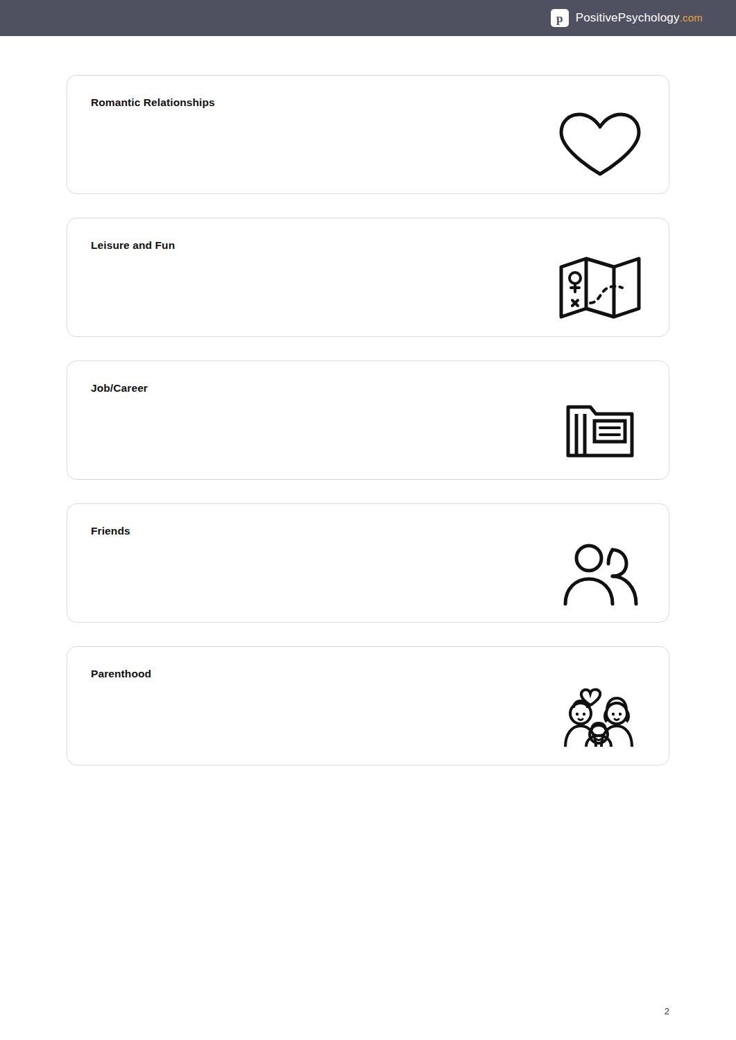p
PositivePsychology.com
Romantic Relationships
Leisure and Fun
Job/Career
Friends
Parenthood
2